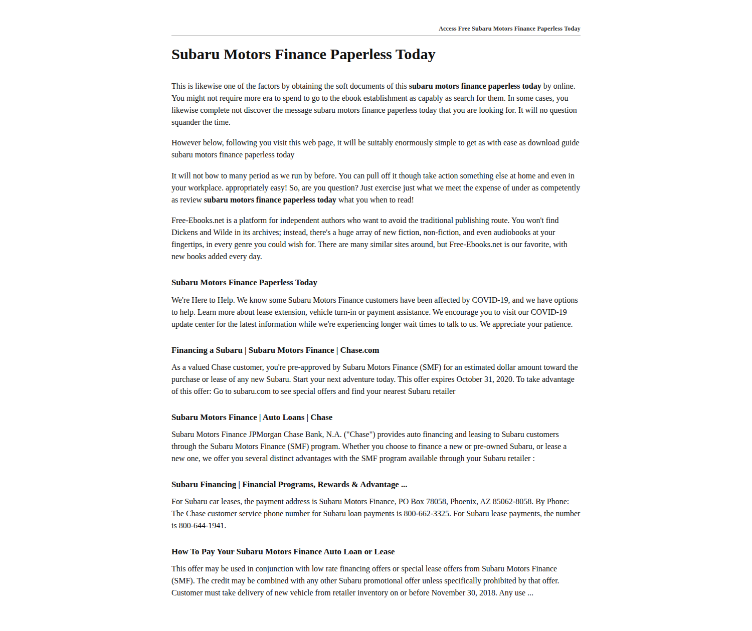Access Free Subaru Motors Finance Paperless Today
Subaru Motors Finance Paperless Today
This is likewise one of the factors by obtaining the soft documents of this subaru motors finance paperless today by online. You might not require more era to spend to go to the ebook establishment as capably as search for them. In some cases, you likewise complete not discover the message subaru motors finance paperless today that you are looking for. It will no question squander the time.
However below, following you visit this web page, it will be suitably enormously simple to get as with ease as download guide subaru motors finance paperless today
It will not bow to many period as we run by before. You can pull off it though take action something else at home and even in your workplace. appropriately easy! So, are you question? Just exercise just what we meet the expense of under as competently as review subaru motors finance paperless today what you when to read!
Free-Ebooks.net is a platform for independent authors who want to avoid the traditional publishing route. You won't find Dickens and Wilde in its archives; instead, there's a huge array of new fiction, non-fiction, and even audiobooks at your fingertips, in every genre you could wish for. There are many similar sites around, but Free-Ebooks.net is our favorite, with new books added every day.
Subaru Motors Finance Paperless Today
We're Here to Help. We know some Subaru Motors Finance customers have been affected by COVID-19, and we have options to help. Learn more about lease extension, vehicle turn-in or payment assistance. We encourage you to visit our COVID-19 update center for the latest information while we're experiencing longer wait times to talk to us. We appreciate your patience.
Financing a Subaru | Subaru Motors Finance | Chase.com
As a valued Chase customer, you're pre-approved by Subaru Motors Finance (SMF) for an estimated dollar amount toward the purchase or lease of any new Subaru. Start your next adventure today. This offer expires October 31, 2020. To take advantage of this offer: Go to subaru.com to see special offers and find your nearest Subaru retailer
Subaru Motors Finance | Auto Loans | Chase
Subaru Motors Finance JPMorgan Chase Bank, N.A. ("Chase") provides auto financing and leasing to Subaru customers through the Subaru Motors Finance (SMF) program. Whether you choose to finance a new or pre-owned Subaru, or lease a new one, we offer you several distinct advantages with the SMF program available through your Subaru retailer :
Subaru Financing | Financial Programs, Rewards & Advantage ...
For Subaru car leases, the payment address is Subaru Motors Finance, PO Box 78058, Phoenix, AZ 85062-8058. By Phone: The Chase customer service phone number for Subaru loan payments is 800-662-3325. For Subaru lease payments, the number is 800-644-1941.
How To Pay Your Subaru Motors Finance Auto Loan or Lease
This offer may be used in conjunction with low rate financing offers or special lease offers from Subaru Motors Finance (SMF). The credit may be combined with any other Subaru promotional offer unless specifically prohibited by that offer. Customer must take delivery of new vehicle from retailer inventory on or before November 30, 2018. Any use ...